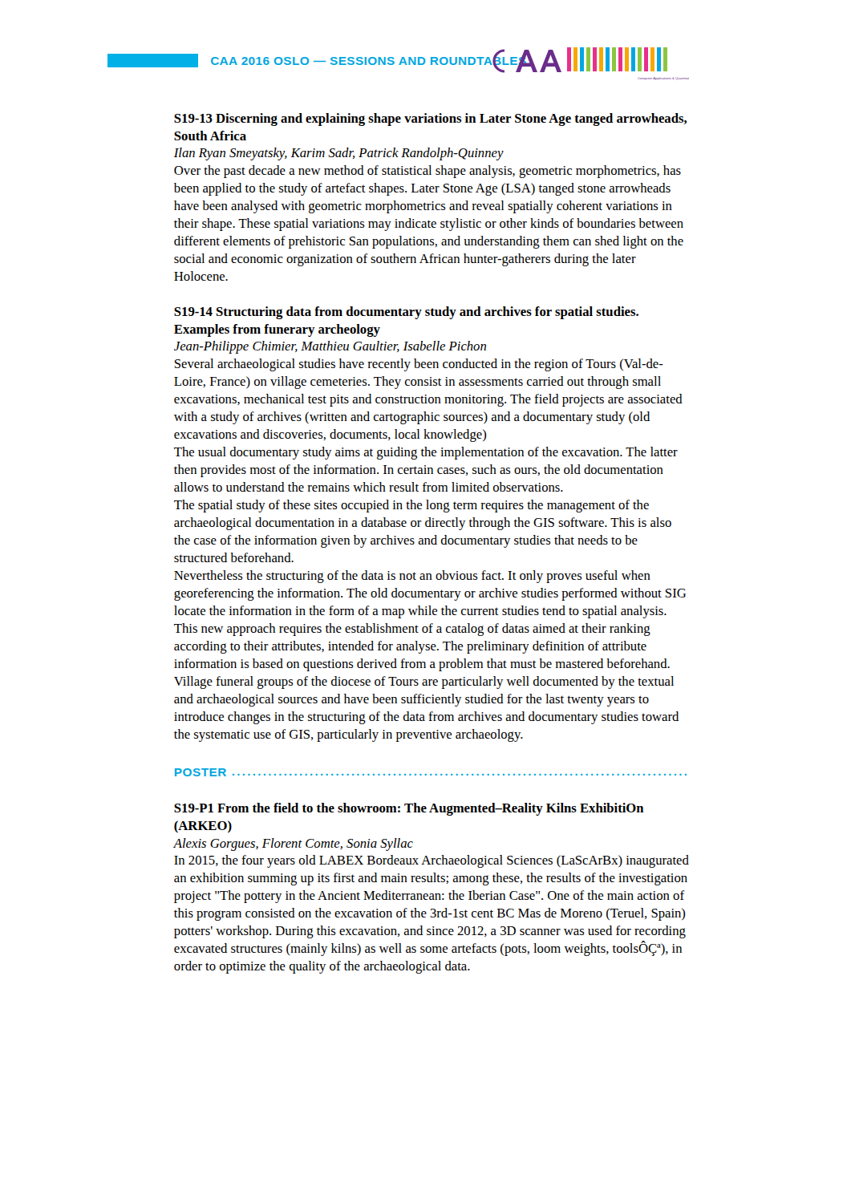CAA 2016 OSLO — SESSIONS AND ROUNDTABLES
Computer Applications & Quantitative Methods in Archaeology
S19-13 Discerning and explaining shape variations in Later Stone Age tanged arrowheads, South Africa
Ilan Ryan Smeyatsky, Karim Sadr, Patrick Randolph-Quinney
Over the past decade a new method of statistical shape analysis, geometric morphometrics, has been applied to the study of artefact shapes. Later Stone Age (LSA) tanged stone arrowheads have been analysed with geometric morphometrics and reveal spatially coherent variations in their shape. These spatial variations may indicate stylistic or other kinds of boundaries between different elements of prehistoric San populations, and understanding them can shed light on the social and economic organization of southern African hunter-gatherers during the later Holocene.
S19-14 Structuring data from documentary study and archives for spatial studies. Examples from funerary archeology
Jean-Philippe Chimier, Matthieu Gaultier, Isabelle Pichon
Several archaeological studies have recently been conducted in the region of Tours (Val-de-Loire, France) on village cemeteries. They consist in assessments carried out through small excavations, mechanical test pits and construction monitoring. The field projects are associated with a study of archives (written and cartographic sources) and a documentary study (old excavations and discoveries, documents, local knowledge)
The usual documentary study aims at guiding the implementation of the excavation. The latter then provides most of the information. In certain cases, such as ours, the old documentation allows to understand the remains which result from limited observations.
The spatial study of these sites occupied in the long term requires the management of the archaeological documentation in a database or directly through the GIS software. This is also the case of the information given by archives and documentary studies that needs to be structured beforehand.
Nevertheless the structuring of the data is not an obvious fact. It only proves useful when georeferencing the information. The old documentary or archive studies performed without SIG locate the information in the form of a map while the current studies tend to spatial analysis.
This new approach requires the establishment of a catalog of datas aimed at their ranking according to their attributes, intended for analyse. The preliminary definition of attribute information is based on questions derived from a problem that must be mastered beforehand. Village funeral groups of the diocese of Tours are particularly well documented by the textual and archaeological sources and have been sufficiently studied for the last twenty years to introduce changes in the structuring of the data from archives and documentary studies toward the systematic use of GIS, particularly in preventive archaeology.
POSTER ·······································································································································
S19-P1 From the field to the showroom: The Augmented–Reality Kilns ExhibitiOn (ARKEO)
Alexis Gorgues, Florent Comte, Sonia Syllac
In 2015, the four years old LABEX Bordeaux Archaeological Sciences (LaScArBx) inaugurated an exhibition summing up its first and main results; among these, the results of the investigation project "The pottery in the Ancient Mediterranean: the Iberian Case". One of the main action of this program consisted on the excavation of the 3rd-1st cent BC Mas de Moreno (Teruel, Spain) potters' workshop. During this excavation, and since 2012, a 3D scanner was used for recording excavated structures (mainly kilns) as well as some artefacts (pots, loom weights, toolsÔÇª), in order to optimize the quality of the archaeological data.